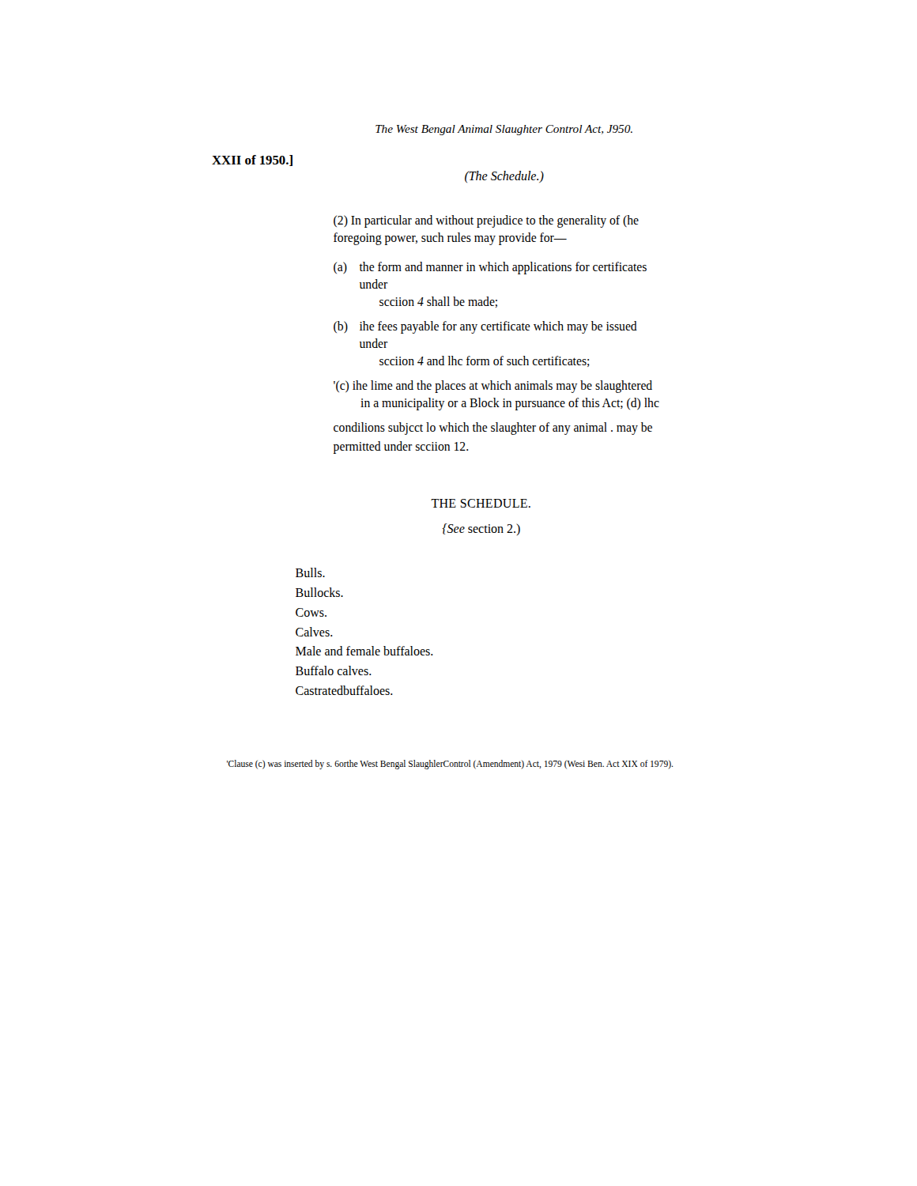The West Bengal Animal Slaughter Control Act, J950.
XXII of 1950.]
(The Schedule.)
(2) In particular and without prejudice to the generality of (he foregoing power, such rules may provide for—
(a) the form and manner in which applications for certificates under scciion 4 shall be made;
(b) ihe fees payable for any certificate which may be issued under scciion 4 and lhc form of such certificates;
'(c) ihe lime and the places at which animals may be slaughtered in a municipality or a Block in pursuance of this Act; (d) lhc
condilions subjcct lo which the slaughter of any animal . may be permitted under scciion 12.
THE SCHEDULE.
{See section 2.)
Bulls.
Bullocks.
Cows.
Calves.
Male and female buffaloes.
Buffalo calves.
Castratedbuffaloes.
'Clause (c) was inserted by s. 6orthe West Bengal SlaughlerControl (Amendment) Act, 1979 (Wesi Ben. Act XIX of 1979).